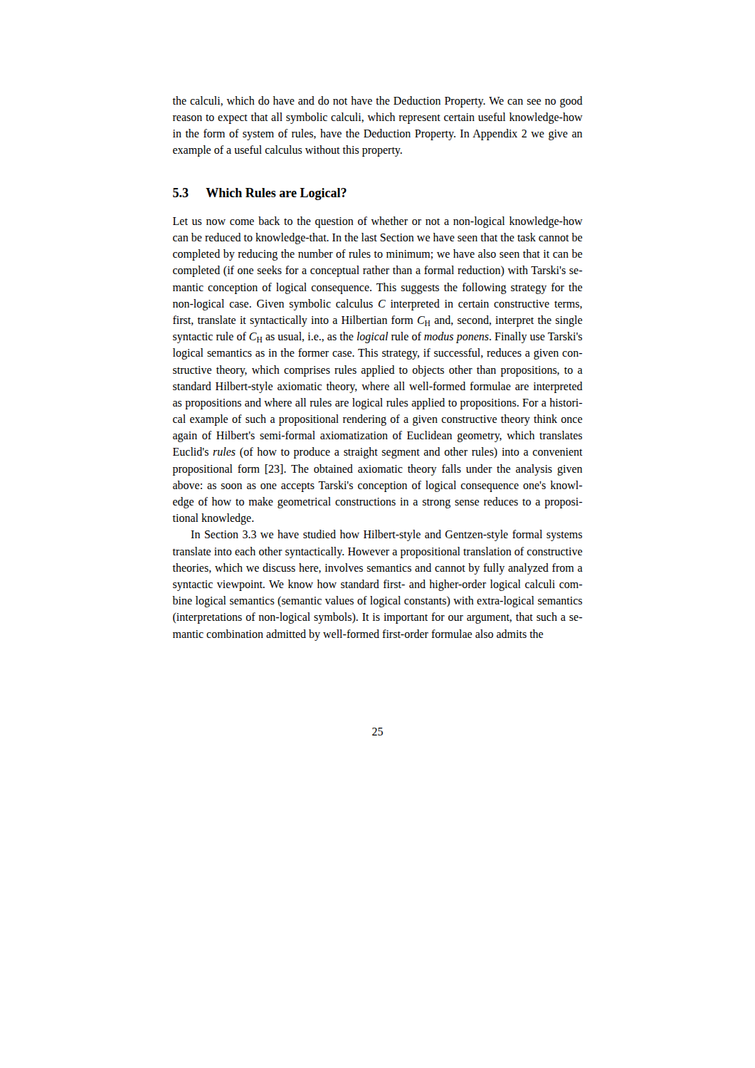the calculi, which do have and do not have the Deduction Property. We can see no good reason to expect that all symbolic calculi, which represent certain useful knowledge-how in the form of system of rules, have the Deduction Property. In Appendix 2 we give an example of a useful calculus without this property.
5.3 Which Rules are Logical?
Let us now come back to the question of whether or not a non-logical knowledge-how can be reduced to knowledge-that. In the last Section we have seen that the task cannot be completed by reducing the number of rules to minimum; we have also seen that it can be completed (if one seeks for a conceptual rather than a formal reduction) with Tarski's semantic conception of logical consequence. This suggests the following strategy for the non-logical case. Given symbolic calculus C interpreted in certain constructive terms, first, translate it syntactically into a Hilbertian form CH and, second, interpret the single syntactic rule of CH as usual, i.e., as the logical rule of modus ponens. Finally use Tarski's logical semantics as in the former case. This strategy, if successful, reduces a given constructive theory, which comprises rules applied to objects other than propositions, to a standard Hilbert-style axiomatic theory, where all well-formed formulae are interpreted as propositions and where all rules are logical rules applied to propositions. For a historical example of such a propositional rendering of a given constructive theory think once again of Hilbert's semi-formal axiomatization of Euclidean geometry, which translates Euclid's rules (of how to produce a straight segment and other rules) into a convenient propositional form [23]. The obtained axiomatic theory falls under the analysis given above: as soon as one accepts Tarski's conception of logical consequence one's knowledge of how to make geometrical constructions in a strong sense reduces to a propositional knowledge.
In Section 3.3 we have studied how Hilbert-style and Gentzen-style formal systems translate into each other syntactically. However a propositional translation of constructive theories, which we discuss here, involves semantics and cannot by fully analyzed from a syntactic viewpoint. We know how standard first- and higher-order logical calculi combine logical semantics (semantic values of logical constants) with extra-logical semantics (interpretations of non-logical symbols). It is important for our argument, that such a semantic combination admitted by well-formed first-order formulae also admits the
25